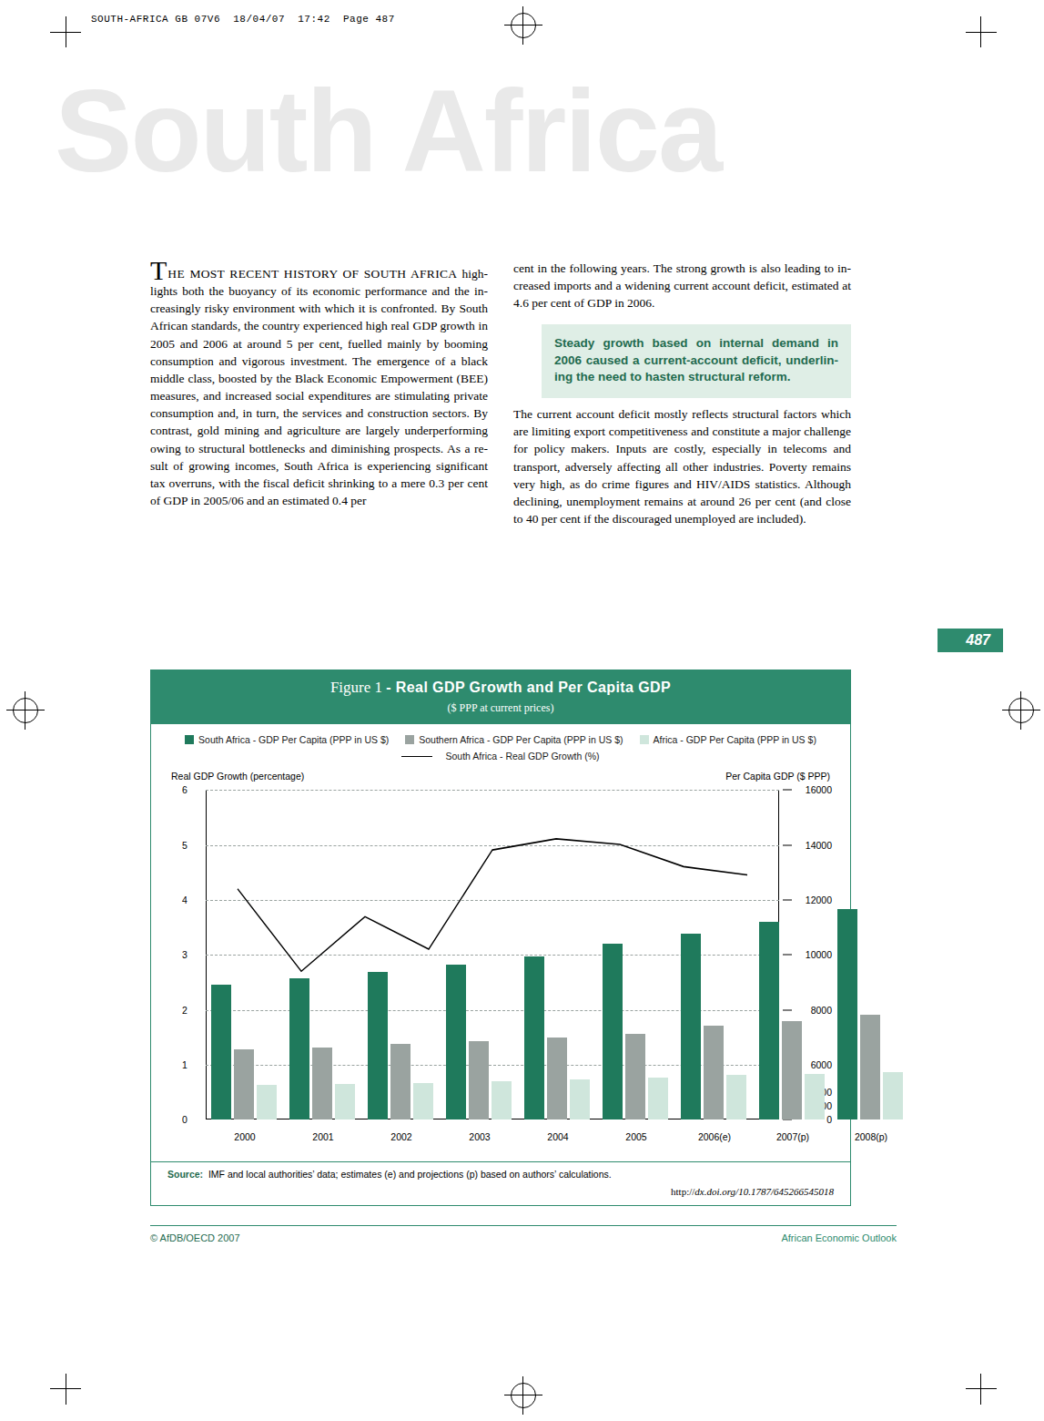SOUTH-AFRICA GB 07V6 18/04/07 17:42 Page 487
South Africa
THE MOST RECENT HISTORY OF SOUTH AFRICA highlights both the buoyancy of its economic performance and the increasingly risky environment with which it is confronted. By South African standards, the country experienced high real GDP growth in 2005 and 2006 at around 5 per cent, fuelled mainly by booming consumption and vigorous investment. The emergence of a black middle class, boosted by the Black Economic Empowerment (BEE) measures, and increased social expenditures are stimulating private consumption and, in turn, the services and construction sectors. By contrast, gold mining and agriculture are largely underperforming owing to structural bottlenecks and diminishing prospects. As a result of growing incomes, South Africa is experiencing significant tax overruns, with the fiscal deficit shrinking to a mere 0.3 per cent of GDP in 2005/06 and an estimated 0.4 per
cent in the following years. The strong growth is also leading to increased imports and a widening current account deficit, estimated at 4.6 per cent of GDP in 2006.
Steady growth based on internal demand in 2006 caused a current-account deficit, underlining the need to hasten structural reform.
The current account deficit mostly reflects structural factors which are limiting export competitiveness and constitute a major challenge for policy makers. Inputs are costly, especially in telecoms and transport, adversely affecting all other industries. Poverty remains very high, as do crime figures and HIV/AIDS statistics. Although declining, unemployment remains at around 26 per cent (and close to 40 per cent if the discouraged unemployed are included).
487
Figure 1 - Real GDP Growth and Per Capita GDP
($ PPP at current prices)
South Africa - GDP Per Capita (PPP in US $) Southern Africa - GDP Per Capita (PPP in US $) Africa - GDP Per Capita (PPP in US $)
South Africa - Real GDP Growth (%)
Real GDP Growth (percentage)
Per Capita GDP ($ PPP)
6
16000
5
14000
4
12000
3
10000
2
8000
1
6000
0
0
4000
2000
2000
2001
2002
2003
2004
2005
2006(e)
2007(p)
2008(p)
Source: IMF and local authorities’ data; estimates (e) and projections (p) based on authors’ calculations.
http://dx.doi.org/10.1787/645266545018
© AfDB/OECD 2007
African Economic Outlook